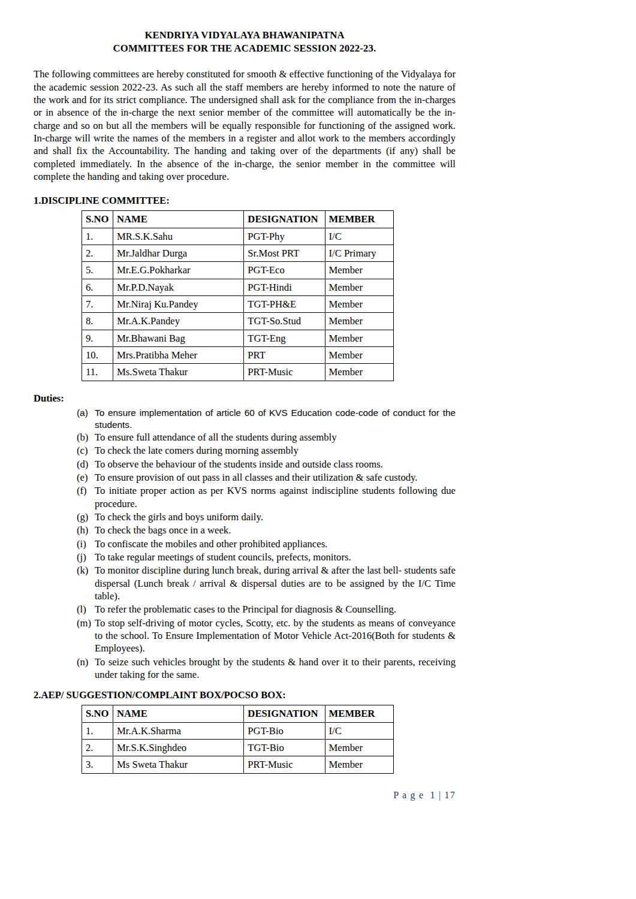KENDRIYA VIDYALAYA BHAWANIPATNA COMMITTEES FOR THE ACADEMIC SESSION 2022-23.
The following committees are hereby constituted for smooth & effective functioning of the Vidyalaya for the academic session 2022-23. As such all the staff members are hereby informed to note the nature of the work and for its strict compliance. The undersigned shall ask for the compliance from the in-charges or in absence of the in-charge the next senior member of the committee will automatically be the in-charge and so on but all the members will be equally responsible for functioning of the assigned work. In-charge will write the names of the members in a register and allot work to the members accordingly and shall fix the Accountability. The handing and taking over of the departments (if any) shall be completed immediately. In the absence of the in-charge, the senior member in the committee will complete the handing and taking over procedure.
1.DISCIPLINE COMMITTEE:
| S.NO | NAME | DESIGNATION | MEMBER |
| --- | --- | --- | --- |
| 1. | MR.S.K.Sahu | PGT-Phy | I/C |
| 2. | Mr.Jaldhar Durga | Sr.Most PRT | I/C Primary |
| 5. | Mr.E.G.Pokharkar | PGT-Eco | Member |
| 6. | Mr.P.D.Nayak | PGT-Hindi | Member |
| 7. | Mr.Niraj Ku.Pandey | TGT-PH&E | Member |
| 8. | Mr.A.K.Pandey | TGT-So.Stud | Member |
| 9. | Mr.Bhawani Bag | TGT-Eng | Member |
| 10. | Mrs.Pratibha Meher | PRT | Member |
| 11. | Ms.Sweta Thakur | PRT-Music | Member |
Duties:
(a) To ensure implementation of article 60 of KVS Education code-code of conduct for the students.
(b) To ensure full attendance of all the students during assembly
(c) To check the late comers during morning assembly
(d) To observe the behaviour of the students inside and outside class rooms.
(e) To ensure provision of out pass in all classes and their utilization & safe custody.
(f) To initiate proper action as per KVS norms against indiscipline students following due procedure.
(g) To check the girls and boys uniform daily.
(h) To check the bags once in a week.
(i) To confiscate the mobiles and other prohibited appliances.
(j) To take regular meetings of student councils, prefects, monitors.
(k) To monitor discipline during lunch break, during arrival & after the last bell- students safe dispersal (Lunch break / arrival & dispersal duties are to be assigned by the I/C Time table).
(l) To refer the problematic cases to the Principal for diagnosis & Counselling.
(m) To stop self-driving of motor cycles, Scotty, etc. by the students as means of conveyance to the school. To Ensure Implementation of Motor Vehicle Act-2016(Both for students & Employees).
(n) To seize such vehicles brought by the students & hand over it to their parents, receiving under taking for the same.
2.AEP/ SUGGESTION/COMPLAINT BOX/POCSO BOX:
| S.NO | NAME | DESIGNATION | MEMBER |
| --- | --- | --- | --- |
| 1. | Mr.A.K.Sharma | PGT-Bio | I/C |
| 2. | Mr.S.K.Singhdeo | TGT-Bio | Member |
| 3. | Ms Sweta Thakur | PRT-Music | Member |
P a g e 1 | 17